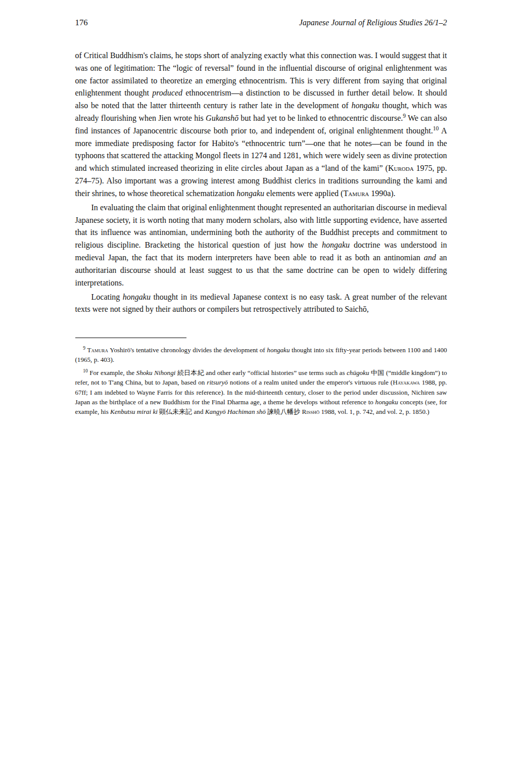176 Japanese Journal of Religious Studies 26/1–2
of Critical Buddhism's claims, he stops short of analyzing exactly what this connection was. I would suggest that it was one of legitimation: The “logic of reversal” found in the influential discourse of original enlightenment was one factor assimilated to theoretize an emerging ethnocentrism. This is very different from saying that original enlightenment thought produced ethnocentrism—a distinction to be discussed in further detail below. It should also be noted that the latter thirteenth century is rather late in the development of hongaku thought, which was already flourishing when Jien wrote his Gukanshō but had yet to be linked to ethnocentric discourse.9 We can also find instances of Japanocentric discourse both prior to, and independent of, original enlightenment thought.10 A more immediate predisposing factor for Habito's “ethnocentric turn”—one that he notes—can be found in the typhoons that scattered the attacking Mongol fleets in 1274 and 1281, which were widely seen as divine protection and which stimulated increased theorizing in elite circles about Japan as a “land of the kami” (Kuroda 1975, pp. 274–75). Also important was a growing interest among Buddhist clerics in traditions surrounding the kami and their shrines, to whose theoretical schematization hongaku elements were applied (Tamura 1990a).
In evaluating the claim that original enlightenment thought represented an authoritarian discourse in medieval Japanese society, it is worth noting that many modern scholars, also with little supporting evidence, have asserted that its influence was antinomian, undermining both the authority of the Buddhist precepts and commitment to religious discipline. Bracketing the historical question of just how the hongaku doctrine was understood in medieval Japan, the fact that its modern interpreters have been able to read it as both an antinomian and an authoritarian discourse should at least suggest to us that the same doctrine can be open to widely differing interpretations.
Locating hongaku thought in its medieval Japanese context is no easy task. A great number of the relevant texts were not signed by their authors or compilers but retrospectively attributed to Saichō,
9 Tamura Yoshirō's tentative chronology divides the development of hongaku thought into six fifty-year periods between 1100 and 1400 (1965, p. 403).
10 For example, the Shoku Nihongi 続日本紀 and other early “official histories” use terms such as chūgoku 中国 (“middle kingdom”) to refer, not to T'ang China, but to Japan, based on ritsuryō notions of a realm united under the emperor's virtuous rule (Hayakawa 1988, pp. 67ff; I am indebted to Wayne Farris for this reference). In the mid-thirteenth century, closer to the period under discussion, Nichiren saw Japan as the birthplace of a new Buddhism for the Final Dharma age, a theme he develops without reference to hongaku concepts (see, for example, his Kenbutsu mirai ki 顕仏未来記 and Kangyō Hachiman shō 諫暁八幡抄 Risshō 1988, vol. 1, p. 742, and vol. 2, p. 1850.)